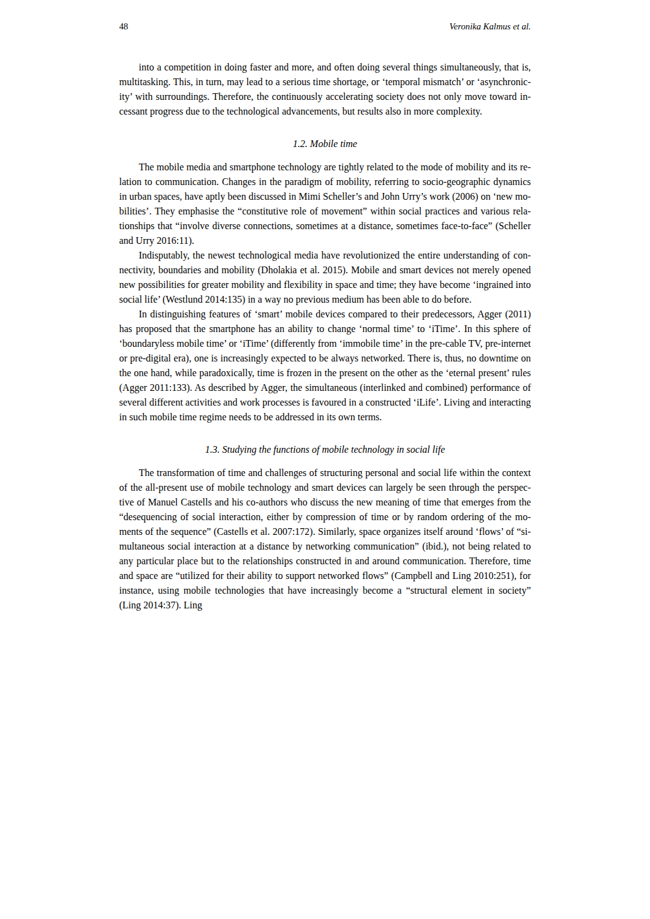48 Veronika Kalmus et al.
into a competition in doing faster and more, and often doing several things simultaneously, that is, multitasking. This, in turn, may lead to a serious time shortage, or ‘temporal mismatch’ or ‘asynchronicity’ with surroundings. Therefore, the continuously accelerating society does not only move toward incessant progress due to the technological advancements, but results also in more complexity.
1.2. Mobile time
The mobile media and smartphone technology are tightly related to the mode of mobility and its relation to communication. Changes in the paradigm of mobility, referring to socio-geographic dynamics in urban spaces, have aptly been discussed in Mimi Scheller’s and John Urry’s work (2006) on ‘new mobilities’. They emphasise the “constitutive role of movement” within social practices and various relationships that “involve diverse connections, sometimes at a distance, sometimes face-to-face” (Scheller and Urry 2016:11).
Indisputably, the newest technological media have revolutionized the entire understanding of connectivity, boundaries and mobility (Dholakia et al. 2015). Mobile and smart devices not merely opened new possibilities for greater mobility and flexibility in space and time; they have become ‘ingrained into social life’ (Westlund 2014:135) in a way no previous medium has been able to do before.
In distinguishing features of ‘smart’ mobile devices compared to their predecessors, Agger (2011) has proposed that the smartphone has an ability to change ‘normal time’ to ‘iTime’. In this sphere of ‘boundaryless mobile time’ or ‘iTime’ (differently from ‘immobile time’ in the pre-cable TV, pre-internet or pre-digital era), one is increasingly expected to be always networked. There is, thus, no downtime on the one hand, while paradoxically, time is frozen in the present on the other as the ‘eternal present’ rules (Agger 2011:133). As described by Agger, the simultaneous (interlinked and combined) performance of several different activities and work processes is favoured in a constructed ‘iLife’. Living and interacting in such mobile time regime needs to be addressed in its own terms.
1.3. Studying the functions of mobile technology in social life
The transformation of time and challenges of structuring personal and social life within the context of the all-present use of mobile technology and smart devices can largely be seen through the perspective of Manuel Castells and his co-authors who discuss the new meaning of time that emerges from the “desequencing of social interaction, either by compression of time or by random ordering of the moments of the sequence” (Castells et al. 2007:172). Similarly, space organizes itself around ‘flows’ of “simultaneous social interaction at a distance by networking communication” (ibid.), not being related to any particular place but to the relationships constructed in and around communication. Therefore, time and space are “utilized for their ability to support networked flows” (Campbell and Ling 2010:251), for instance, using mobile technologies that have increasingly become a “structural element in society” (Ling 2014:37). Ling